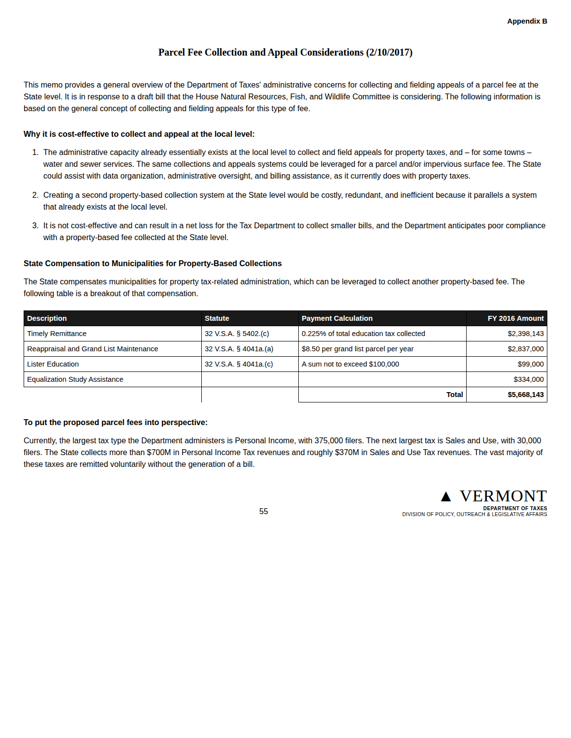Appendix B
Parcel Fee Collection and Appeal Considerations (2/10/2017)
This memo provides a general overview of the Department of Taxes' administrative concerns for collecting and fielding appeals of a parcel fee at the State level. It is in response to a draft bill that the House Natural Resources, Fish, and Wildlife Committee is considering. The following information is based on the general concept of collecting and fielding appeals for this type of fee.
Why it is cost-effective to collect and appeal at the local level:
The administrative capacity already essentially exists at the local level to collect and field appeals for property taxes, and – for some towns – water and sewer services. The same collections and appeals systems could be leveraged for a parcel and/or impervious surface fee. The State could assist with data organization, administrative oversight, and billing assistance, as it currently does with property taxes.
Creating a second property-based collection system at the State level would be costly, redundant, and inefficient because it parallels a system that already exists at the local level.
It is not cost-effective and can result in a net loss for the Tax Department to collect smaller bills, and the Department anticipates poor compliance with a property-based fee collected at the State level.
State Compensation to Municipalities for Property-Based Collections
The State compensates municipalities for property tax-related administration, which can be leveraged to collect another property-based fee. The following table is a breakout of that compensation.
| Description | Statute | Payment Calculation | FY 2016 Amount |
| --- | --- | --- | --- |
| Timely Remittance | 32 V.S.A. § 5402.(c) | 0.225% of total education tax collected | $2,398,143 |
| Reappraisal and Grand List Maintenance | 32 V.S.A. § 4041a.(a) | $8.50 per grand list parcel per year | $2,837,000 |
| Lister Education | 32 V.S.A. § 4041a.(c) | A sum not to exceed $100,000 | $99,000 |
| Equalization Study Assistance | | | $334,000 |
| | | Total | $5,668,143 |
To put the proposed parcel fees into perspective:
Currently, the largest tax type the Department administers is Personal Income, with 375,000 filers. The next largest tax is Sales and Use, with 30,000 filers. The State collects more than $700M in Personal Income Tax revenues and roughly $370M in Sales and Use Tax revenues. The vast majority of these taxes are remitted voluntarily without the generation of a bill.
55
▲ VERMONT
DEPARTMENT OF TAXES
DIVISION OF POLICY, OUTREACH & LEGISLATIVE AFFAIRS